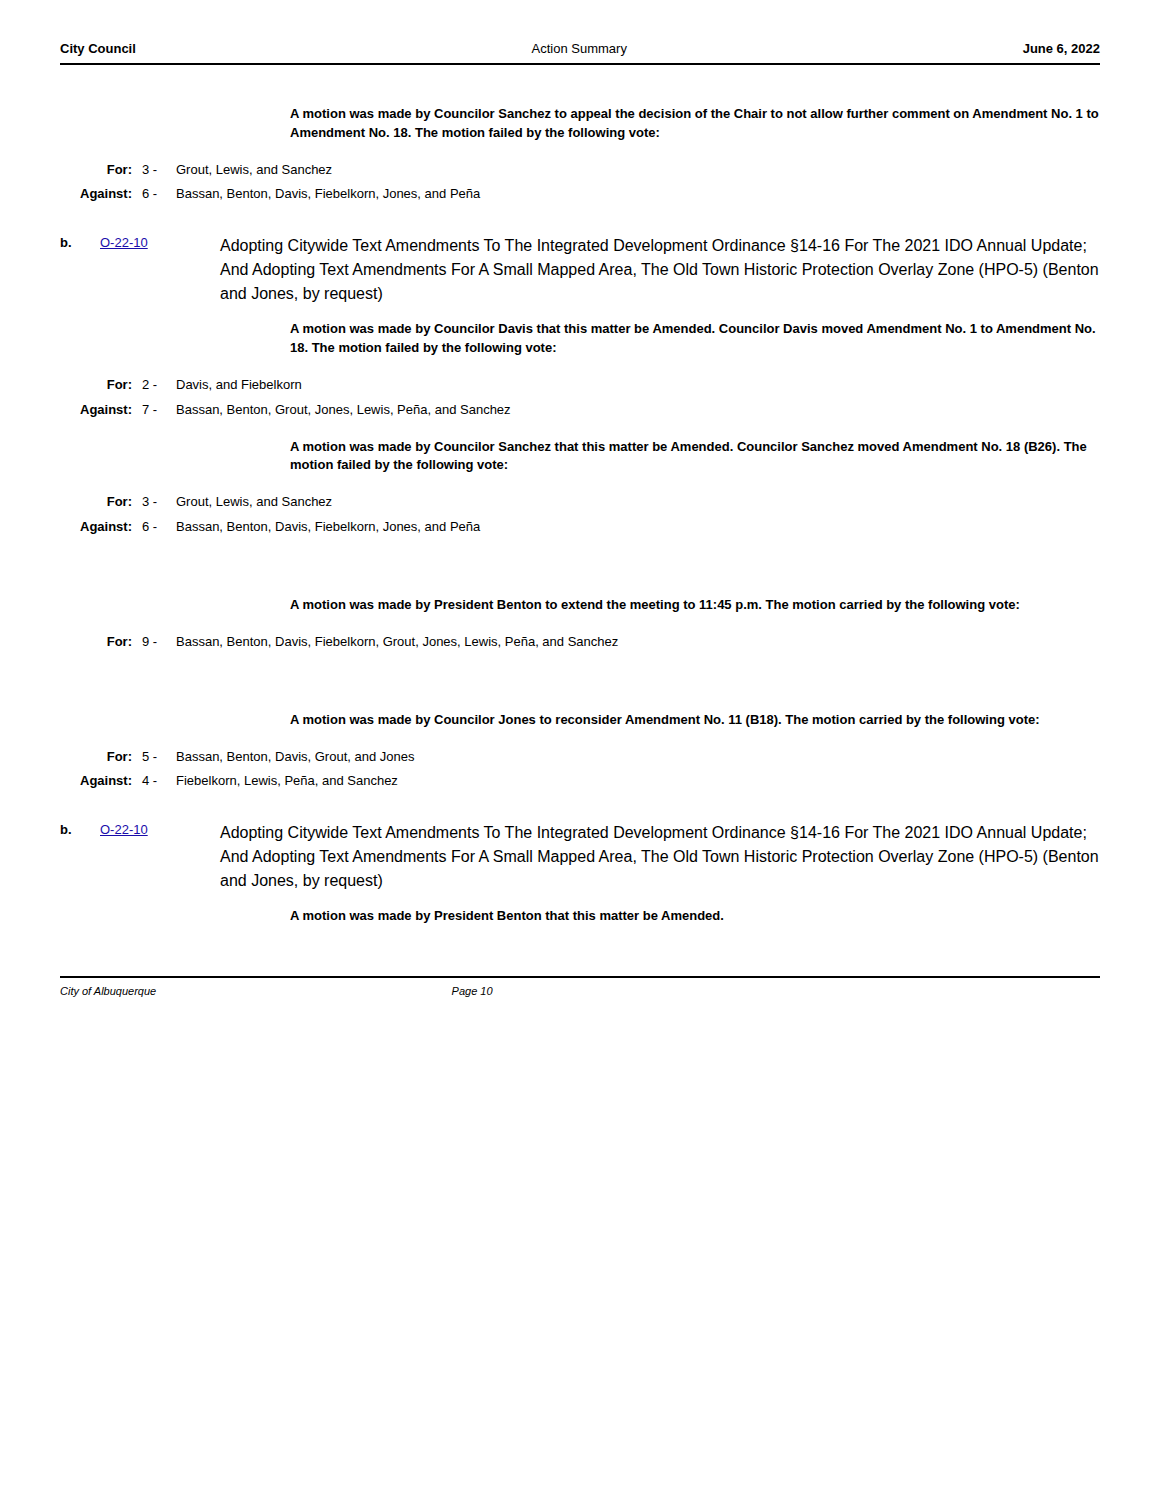City Council
Action Summary
June 6, 2022
A motion was made by Councilor Sanchez to appeal the decision of the Chair to not allow further comment on Amendment No. 1 to Amendment No. 18. The motion failed by the following vote:
For:
3 -
Grout, Lewis, and Sanchez
Against:
6 -
Bassan, Benton, Davis, Fiebelkorn, Jones, and Peña
b.
O-22-10
Adopting Citywide Text Amendments To The Integrated Development Ordinance §14-16 For The 2021 IDO Annual Update; And Adopting Text Amendments For A Small Mapped Area, The Old Town Historic Protection Overlay Zone (HPO-5) (Benton and Jones, by request)
A motion was made by Councilor Davis that this matter be Amended. Councilor Davis moved Amendment No. 1 to Amendment No. 18. The motion failed by the following vote:
For:
2 -
Davis, and Fiebelkorn
Against:
7 -
Bassan, Benton, Grout, Jones, Lewis, Peña, and Sanchez
A motion was made by Councilor Sanchez that this matter be Amended. Councilor Sanchez moved Amendment No. 18 (B26). The motion failed by the following vote:
For:
3 -
Grout, Lewis, and Sanchez
Against:
6 -
Bassan, Benton, Davis, Fiebelkorn, Jones, and Peña
A motion was made by President Benton to extend the meeting to 11:45 p.m. The motion carried by the following vote:
For:
9 -
Bassan, Benton, Davis, Fiebelkorn, Grout, Jones, Lewis, Peña, and Sanchez
A motion was made by Councilor Jones to reconsider Amendment No. 11 (B18). The motion carried by the following vote:
For:
5 -
Bassan, Benton, Davis, Grout, and Jones
Against:
4 -
Fiebelkorn, Lewis, Peña, and Sanchez
b.
O-22-10
Adopting Citywide Text Amendments To The Integrated Development Ordinance §14-16 For The 2021 IDO Annual Update; And Adopting Text Amendments For A Small Mapped Area, The Old Town Historic Protection Overlay Zone (HPO-5) (Benton and Jones, by request)
A motion was made by President Benton that this matter be Amended.
City of Albuquerque
Page 10